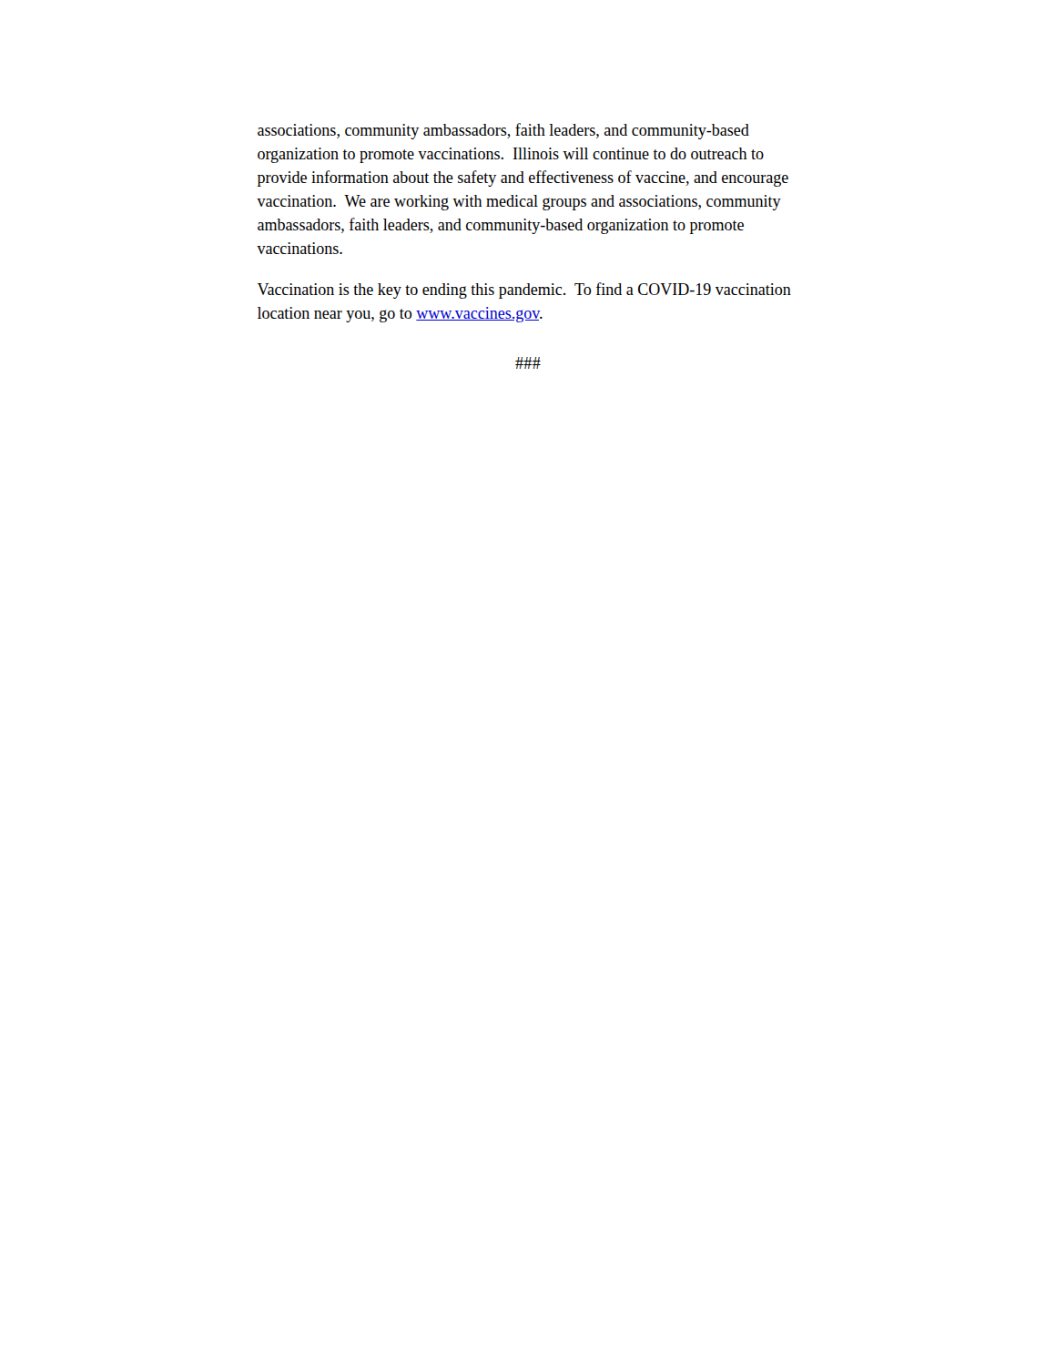associations, community ambassadors, faith leaders, and community-based organization to promote vaccinations. Illinois will continue to do outreach to provide information about the safety and effectiveness of vaccine, and encourage vaccination. We are working with medical groups and associations, community ambassadors, faith leaders, and community-based organization to promote vaccinations.
Vaccination is the key to ending this pandemic. To find a COVID-19 vaccination location near you, go to www.vaccines.gov.
###